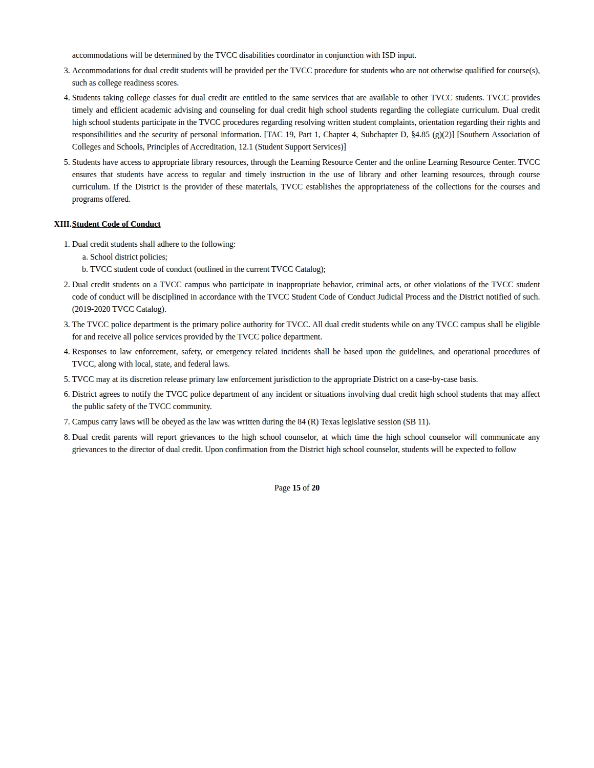accommodations will be determined by the TVCC disabilities coordinator in conjunction with ISD input.
Accommodations for dual credit students will be provided per the TVCC procedure for students who are not otherwise qualified for course(s), such as college readiness scores.
Students taking college classes for dual credit are entitled to the same services that are available to other TVCC students. TVCC provides timely and efficient academic advising and counseling for dual credit high school students regarding the collegiate curriculum. Dual credit high school students participate in the TVCC procedures regarding resolving written student complaints, orientation regarding their rights and responsibilities and the security of personal information. [TAC 19, Part 1, Chapter 4, Subchapter D, §4.85 (g)(2)] [Southern Association of Colleges and Schools, Principles of Accreditation, 12.1 (Student Support Services)]
Students have access to appropriate library resources, through the Learning Resource Center and the online Learning Resource Center. TVCC ensures that students have access to regular and timely instruction in the use of library and other learning resources, through course curriculum. If the District is the provider of these materials, TVCC establishes the appropriateness of the collections for the courses and programs offered.
XIII. Student Code of Conduct
Dual credit students shall adhere to the following:
School district policies;
TVCC student code of conduct (outlined in the current TVCC Catalog);
Dual credit students on a TVCC campus who participate in inappropriate behavior, criminal acts, or other violations of the TVCC student code of conduct will be disciplined in accordance with the TVCC Student Code of Conduct Judicial Process and the District notified of such. (2019-2020 TVCC Catalog).
The TVCC police department is the primary police authority for TVCC. All dual credit students while on any TVCC campus shall be eligible for and receive all police services provided by the TVCC police department.
Responses to law enforcement, safety, or emergency related incidents shall be based upon the guidelines, and operational procedures of TVCC, along with local, state, and federal laws.
TVCC may at its discretion release primary law enforcement jurisdiction to the appropriate District on a case-by-case basis.
District agrees to notify the TVCC police department of any incident or situations involving dual credit high school students that may affect the public safety of the TVCC community.
Campus carry laws will be obeyed as the law was written during the 84 (R) Texas legislative session (SB 11).
Dual credit parents will report grievances to the high school counselor, at which time the high school counselor will communicate any grievances to the director of dual credit. Upon confirmation from the District high school counselor, students will be expected to follow
Page 15 of 20